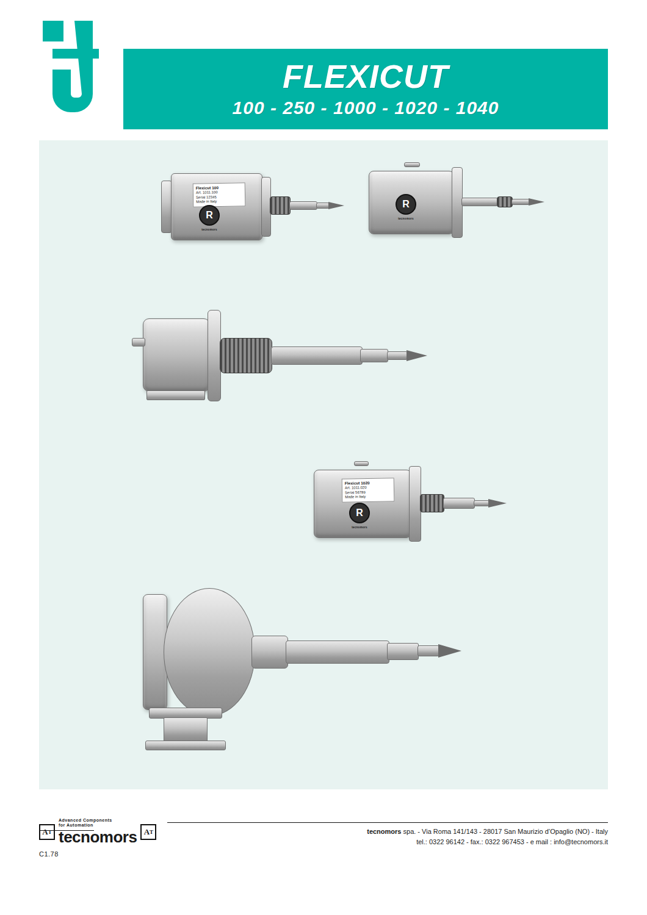FLEXICUT
100 - 250 - 1000 - 1020 - 1040
Flexicut 100 Art. 1011.100
Serial 12345
Made in Italy
Rtecnomors
Rtecnomors
Flexicut 1020 Art. 1011.020
Serial 56789
Made in Italy
Rtecnomors
AT
Advanced Components
for Automation
tecnomors
AT
tecnomors spa. - Via Roma 141/143 - 28017 San Maurizio d’Opaglio (NO) - Italy
tel.: 0322 96142 - fax.: 0322 967453 - e mail : info@tecnomors.it
C1.78